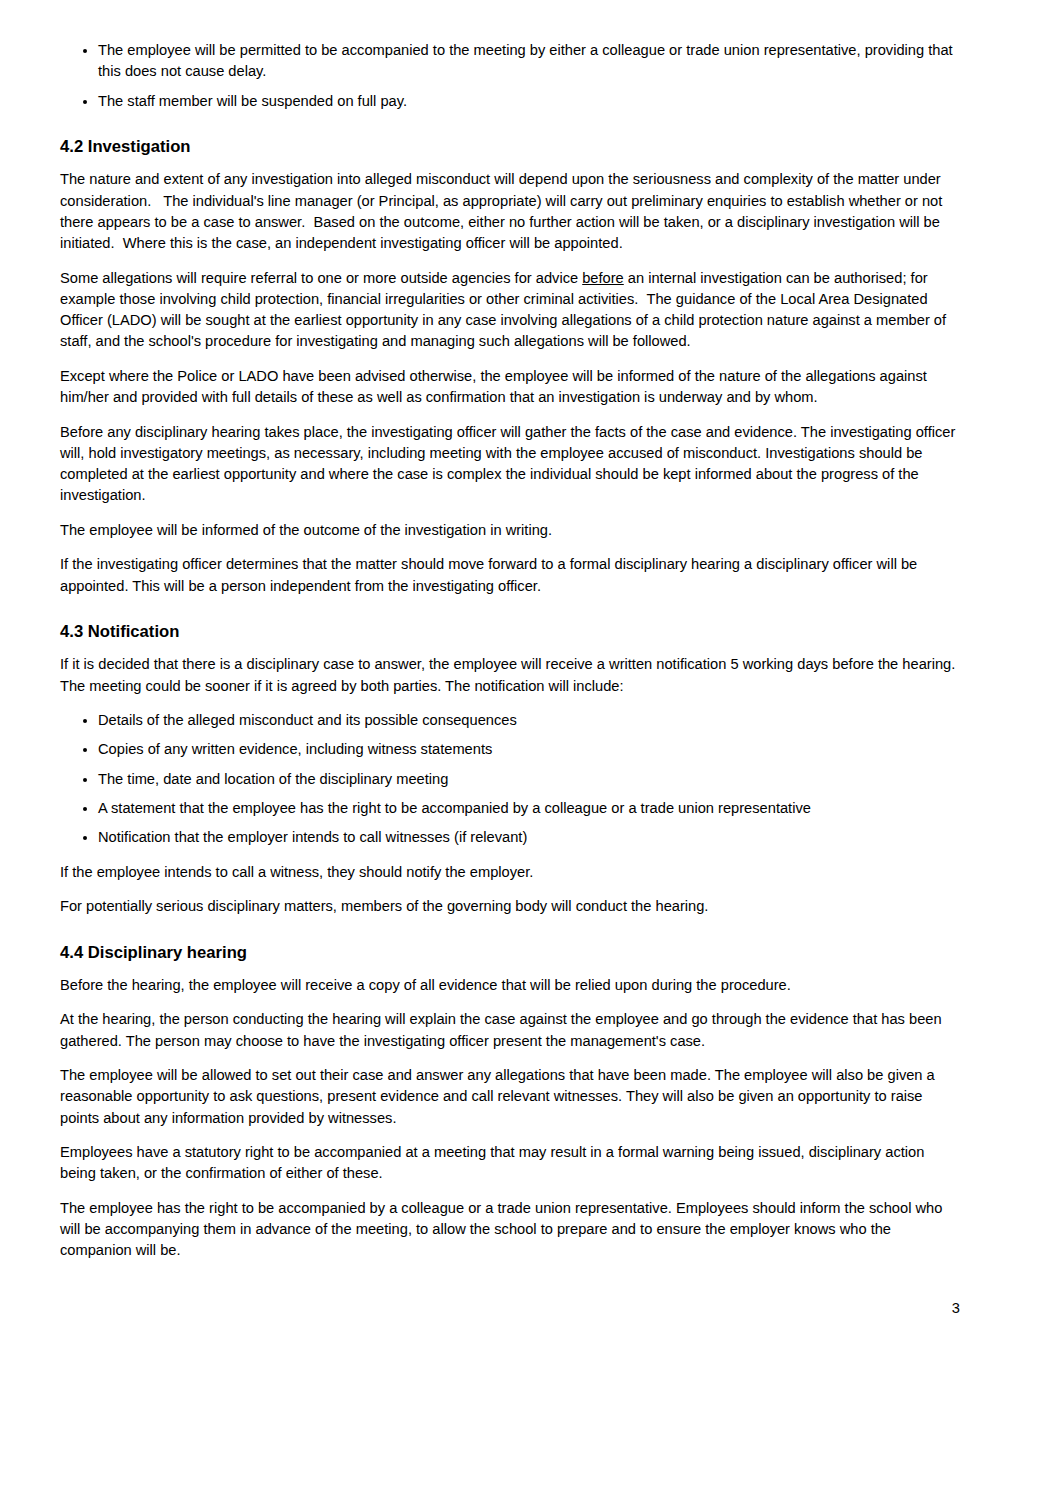The employee will be permitted to be accompanied to the meeting by either a colleague or trade union representative, providing that this does not cause delay.
The staff member will be suspended on full pay.
4.2 Investigation
The nature and extent of any investigation into alleged misconduct will depend upon the seriousness and complexity of the matter under consideration. The individual's line manager (or Principal, as appropriate) will carry out preliminary enquiries to establish whether or not there appears to be a case to answer. Based on the outcome, either no further action will be taken, or a disciplinary investigation will be initiated. Where this is the case, an independent investigating officer will be appointed.
Some allegations will require referral to one or more outside agencies for advice before an internal investigation can be authorised; for example those involving child protection, financial irregularities or other criminal activities. The guidance of the Local Area Designated Officer (LADO) will be sought at the earliest opportunity in any case involving allegations of a child protection nature against a member of staff, and the school's procedure for investigating and managing such allegations will be followed.
Except where the Police or LADO have been advised otherwise, the employee will be informed of the nature of the allegations against him/her and provided with full details of these as well as confirmation that an investigation is underway and by whom.
Before any disciplinary hearing takes place, the investigating officer will gather the facts of the case and evidence. The investigating officer will, hold investigatory meetings, as necessary, including meeting with the employee accused of misconduct. Investigations should be completed at the earliest opportunity and where the case is complex the individual should be kept informed about the progress of the investigation.
The employee will be informed of the outcome of the investigation in writing.
If the investigating officer determines that the matter should move forward to a formal disciplinary hearing a disciplinary officer will be appointed. This will be a person independent from the investigating officer.
4.3 Notification
If it is decided that there is a disciplinary case to answer, the employee will receive a written notification 5 working days before the hearing. The meeting could be sooner if it is agreed by both parties. The notification will include:
Details of the alleged misconduct and its possible consequences
Copies of any written evidence, including witness statements
The time, date and location of the disciplinary meeting
A statement that the employee has the right to be accompanied by a colleague or a trade union representative
Notification that the employer intends to call witnesses (if relevant)
If the employee intends to call a witness, they should notify the employer.
For potentially serious disciplinary matters, members of the governing body will conduct the hearing.
4.4 Disciplinary hearing
Before the hearing, the employee will receive a copy of all evidence that will be relied upon during the procedure.
At the hearing, the person conducting the hearing will explain the case against the employee and go through the evidence that has been gathered. The person may choose to have the investigating officer present the management's case.
The employee will be allowed to set out their case and answer any allegations that have been made. The employee will also be given a reasonable opportunity to ask questions, present evidence and call relevant witnesses. They will also be given an opportunity to raise points about any information provided by witnesses.
Employees have a statutory right to be accompanied at a meeting that may result in a formal warning being issued, disciplinary action being taken, or the confirmation of either of these.
The employee has the right to be accompanied by a colleague or a trade union representative. Employees should inform the school who will be accompanying them in advance of the meeting, to allow the school to prepare and to ensure the employer knows who the companion will be.
3